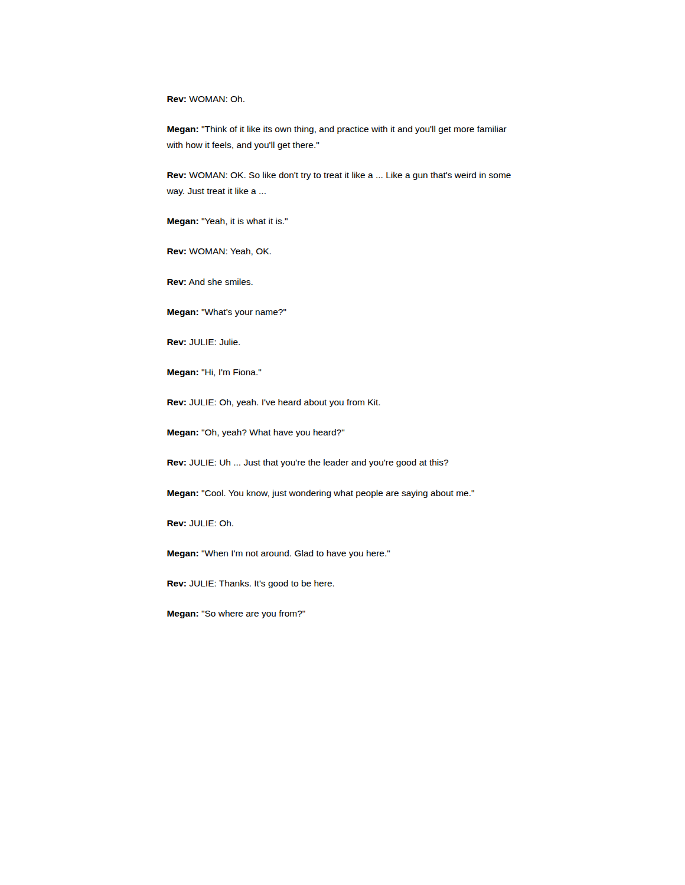Rev: WOMAN: Oh.
Megan: "Think of it like its own thing, and practice with it and you'll get more familiar with how it feels, and you'll get there."
Rev: WOMAN: OK. So like don't try to treat it like a ... Like a gun that's weird in some way. Just treat it like a ...
Megan: "Yeah, it is what it is."
Rev: WOMAN: Yeah, OK.
Rev: And she smiles.
Megan: "What's your name?"
Rev: JULIE: Julie.
Megan: "Hi, I'm Fiona."
Rev: JULIE: Oh, yeah. I've heard about you from Kit.
Megan: "Oh, yeah? What have you heard?"
Rev: JULIE: Uh ... Just that you're the leader and you're good at this?
Megan: "Cool. You know, just wondering what people are saying about me."
Rev: JULIE: Oh.
Megan: "When I'm not around. Glad to have you here."
Rev: JULIE: Thanks. It's good to be here.
Megan: "So where are you from?"